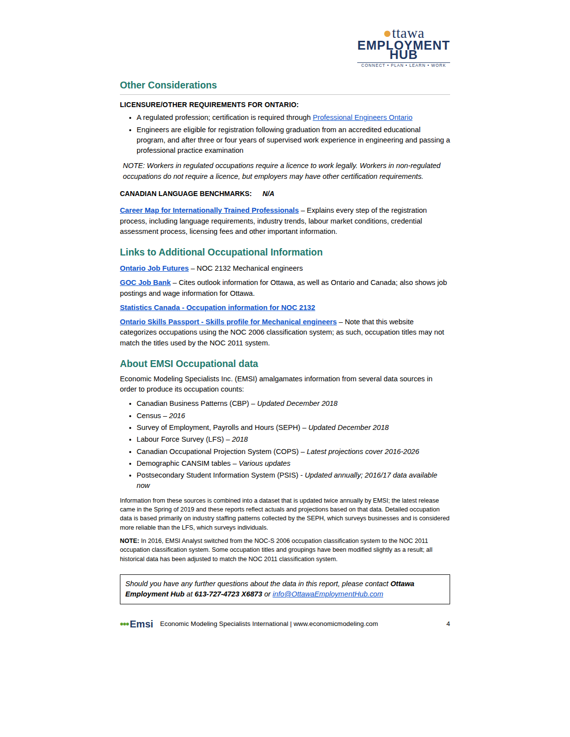●ttawa EMPLOYMENT HUB CONNECT • PLAN • LEARN • WORK
Other Considerations
LICENSURE/OTHER REQUIREMENTS FOR ONTARIO:
A regulated profession; certification is required through Professional Engineers Ontario
Engineers are eligible for registration following graduation from an accredited educational program, and after three or four years of supervised work experience in engineering and passing a professional practice examination
NOTE: Workers in regulated occupations require a licence to work legally. Workers in non-regulated occupations do not require a licence, but employers may have other certification requirements.
CANADIAN LANGUAGE BENCHMARKS: N/A
Career Map for Internationally Trained Professionals – Explains every step of the registration process, including language requirements, industry trends, labour market conditions, credential assessment process, licensing fees and other important information.
Links to Additional Occupational Information
Ontario Job Futures – NOC 2132 Mechanical engineers
GOC Job Bank – Cites outlook information for Ottawa, as well as Ontario and Canada; also shows job postings and wage information for Ottawa.
Statistics Canada - Occupation information for NOC 2132
Ontario Skills Passport - Skills profile for Mechanical engineers – Note that this website categorizes occupations using the NOC 2006 classification system; as such, occupation titles may not match the titles used by the NOC 2011 system.
About EMSI Occupational data
Economic Modeling Specialists Inc. (EMSI) amalgamates information from several data sources in order to produce its occupation counts:
Canadian Business Patterns (CBP) – Updated December 2018
Census – 2016
Survey of Employment, Payrolls and Hours (SEPH) – Updated December 2018
Labour Force Survey (LFS) – 2018
Canadian Occupational Projection System (COPS) – Latest projections cover 2016-2026
Demographic CANSIM tables – Various updates
Postsecondary Student Information System (PSIS) - Updated annually; 2016/17 data available now
Information from these sources is combined into a dataset that is updated twice annually by EMSI; the latest release came in the Spring of 2019 and these reports reflect actuals and projections based on that data. Detailed occupation data is based primarily on industry staffing patterns collected by the SEPH, which surveys businesses and is considered more reliable than the LFS, which surveys individuals.
NOTE: In 2016, EMSI Analyst switched from the NOC-S 2006 occupation classification system to the NOC 2011 occupation classification system. Some occupation titles and groupings have been modified slightly as a result; all historical data has been adjusted to match the NOC 2011 classification system.
Should you have any further questions about the data in this report, please contact Ottawa Employment Hub at 613-727-4723 X6873 or info@OttawaEmploymentHub.com
•••Emsi Economic Modeling Specialists International | www.economicmodeling.com 4